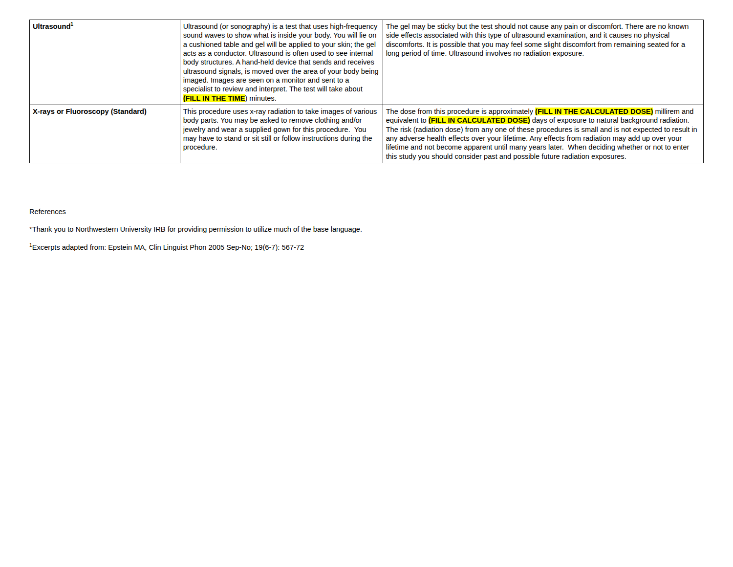| Ultrasound 1 | Ultrasound (or sonography) is a test that uses high-frequency sound waves to show what is inside your body. You will lie on a cushioned table and gel will be applied to your skin; the gel acts as a conductor. Ultrasound is often used to see internal body structures. A hand-held device that sends and receives ultrasound signals, is moved over the area of your body being imaged. Images are seen on a monitor and sent to a specialist to review and interpret. The test will take about (FILL IN THE TIME ) minutes. | The gel may be sticky but the test should not cause any pain or discomfort. There are no known side effects associated with this type of ultrasound examination, and it causes no physical discomforts. It is possible that you may feel some slight discomfort from remaining seated for a long period of time. Ultrasound involves no radiation exposure. |
| X-rays or Fluoroscopy (Standard) | This procedure uses x-ray radiation to take images of various body parts. You may be asked to remove clothing and/or jewelry and wear a supplied gown for this procedure. You may have to stand or sit still or follow instructions during the procedure. | The dose from this procedure is approximately (FILL IN THE CALCULATED DOSE) millirem and equivalent to (FILL IN CALCULATED DOSE) days of exposure to natural background radiation. The risk (radiation dose) from any one of these procedures is small and is not expected to result in any adverse health effects over your lifetime. Any effects from radiation may add up over your lifetime and not become apparent until many years later. When deciding whether or not to enter this study you should consider past and possible future radiation exposures. |
References
*Thank you to Northwestern University IRB for providing permission to utilize much of the base language.
1Excerpts adapted from: Epstein MA, Clin Linguist Phon 2005 Sep-No; 19(6-7): 567-72